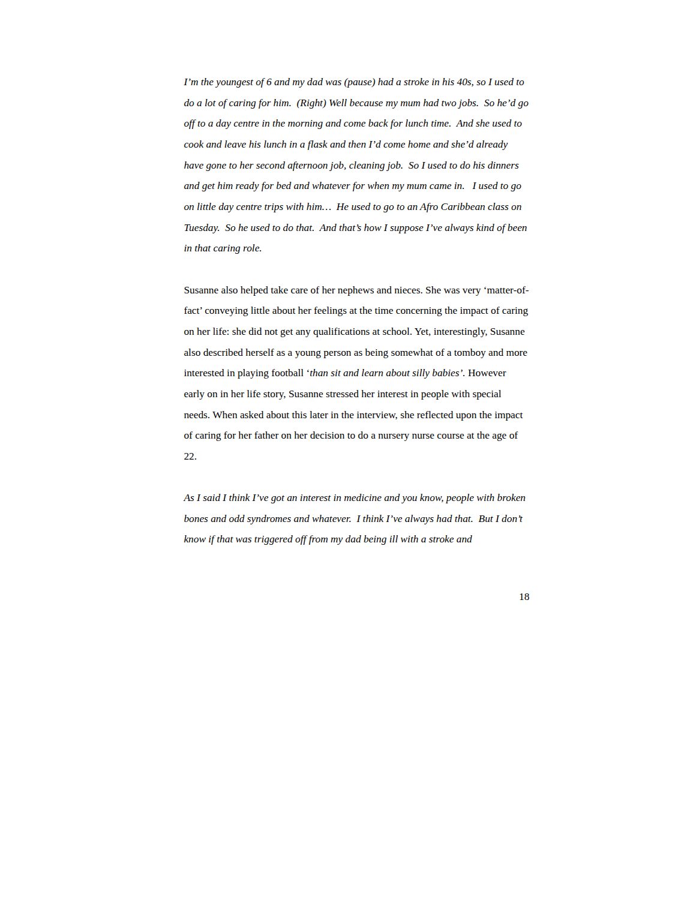I’m the youngest of 6 and my dad was (pause) had a stroke in his 40s, so I used to do a lot of caring for him. (Right) Well because my mum had two jobs. So he’d go off to a day centre in the morning and come back for lunch time. And she used to cook and leave his lunch in a flask and then I’d come home and she’d already have gone to her second afternoon job, cleaning job. So I used to do his dinners and get him ready for bed and whatever for when my mum came in. I used to go on little day centre trips with him… He used to go to an Afro Caribbean class on Tuesday. So he used to do that. And that’s how I suppose I’ve always kind of been in that caring role.
Susanne also helped take care of her nephews and nieces. She was very ‘matter-of-fact’ conveying little about her feelings at the time concerning the impact of caring on her life: she did not get any qualifications at school. Yet, interestingly, Susanne also described herself as a young person as being somewhat of a tomboy and more interested in playing football ‘than sit and learn about silly babies’. However early on in her life story, Susanne stressed her interest in people with special needs. When asked about this later in the interview, she reflected upon the impact of caring for her father on her decision to do a nursery nurse course at the age of 22.
As I said I think I’ve got an interest in medicine and you know, people with broken bones and odd syndromes and whatever. I think I’ve always had that. But I don’t know if that was triggered off from my dad being ill with a stroke and
18